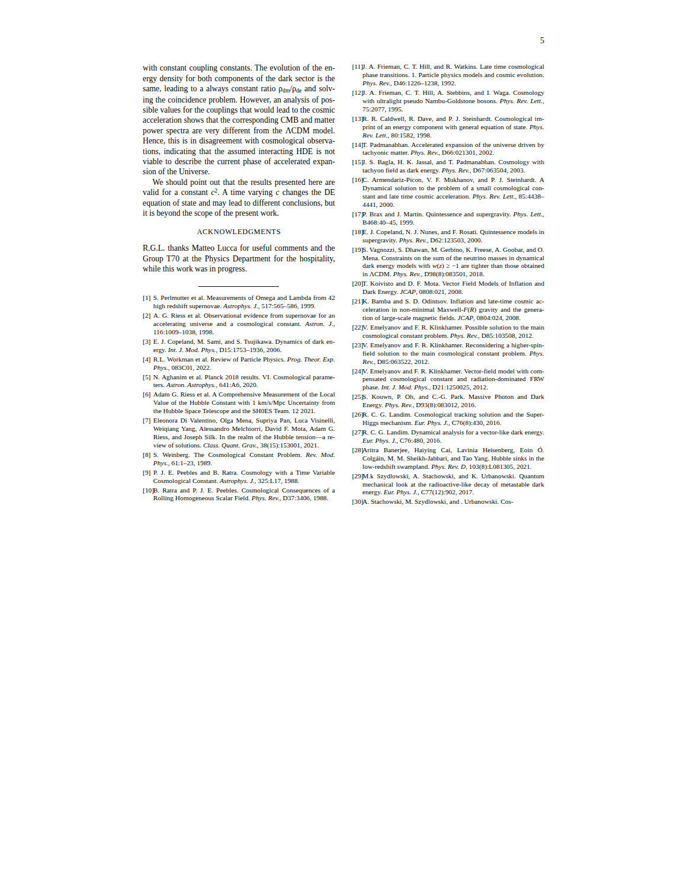5
with constant coupling constants. The evolution of the energy density for both components of the dark sector is the same, leading to a always constant ratio ρdm/ρde and solving the coincidence problem. However, an analysis of possible values for the couplings that would lead to the cosmic acceleration shows that the corresponding CMB and matter power spectra are very different from the ΛCDM model. Hence, this is in disagreement with cosmological observations, indicating that the assumed interacting HDE is not viable to describe the current phase of accelerated expansion of the Universe.
We should point out that the results presented here are valid for a constant c 2. A time varying c changes the DE equation of state and may lead to different conclusions, but it is beyond the scope of the present work.
Acknowledgments
R.G.L. thanks Matteo Lucca for useful comments and the Group T70 at the Physics Department for the hospitality, while this work was in progress.
[1] S. Perlmutter et al. Measurements of Omega and Lambda from 42 high redshift supernovae. Astrophys. J., 517:565–586, 1999.
[2] A. G. Riess et al. Observational evidence from supernovae for an accelerating universe and a cosmological constant. Astron. J., 116:1009–1038, 1998.
[3] E. J. Copeland, M. Sami, and S. Tsujikawa. Dynamics of dark energy. Int. J. Mod. Phys., D15:1753–1936, 2006.
[4] R.L. Workman et al. Review of Particle Physics. Prog. Theor. Exp. Phys., 083C01, 2022.
[5] N. Aghanim et al. Planck 2018 results. VI. Cosmological parameters. Astron. Astrophys., 641:A6, 2020.
[6] Adam G. Riess et al. A Comprehensive Measurement of the Local Value of the Hubble Constant with 1 km/s/Mpc Uncertainty from the Hubble Space Telescope and the SH0ES Team. 12 2021.
[7] Eleonora Di Valentino, Olga Mena, Supriya Pan, Luca Visinelli, Weiqiang Yang, Alessandro Melchiorri, David F. Mota, Adam G. Riess, and Joseph Silk. In the realm of the Hubble tension—a review of solutions. Class. Quant. Grav., 38(15):153001, 2021.
[8] S. Weinberg. The Cosmological Constant Problem. Rev. Mod. Phys., 61:1–23, 1989.
[9] P. J. E. Peebles and B. Ratra. Cosmology with a Time Variable Cosmological Constant. Astrophys. J., 325:L17, 1988.
[10] B. Ratra and P. J. E. Peebles. Cosmological Consequences of a Rolling Homogeneous Scalar Field. Phys. Rev., D37:3406, 1988.
[11] J. A. Frieman, C. T. Hill, and R. Watkins. Late time cosmological phase transitions. 1. Particle physics models and cosmic evolution. Phys. Rev., D46:1226–1238, 1992.
[12] J. A. Frieman, C. T. Hill, A. Stebbins, and I. Waga. Cosmology with ultralight pseudo Nambu-Goldstone bosons. Phys. Rev. Lett., 75:2077, 1995.
[13] R. R. Caldwell, R. Dave, and P. J. Steinhardt. Cosmological imprint of an energy component with general equation of state. Phys. Rev. Lett., 80:1582, 1998.
[14] T. Padmanabhan. Accelerated expansion of the universe driven by tachyonic matter. Phys. Rev., D66:021301, 2002.
[15] J. S. Bagla, H. K. Jassal, and T. Padmanabhan. Cosmology with tachyon field as dark energy. Phys. Rev., D67:063504, 2003.
[16] C. Armendariz-Picon, V. F. Mukhanov, and P. J. Steinhardt. A Dynamical solution to the problem of a small cosmological constant and late time cosmic acceleration. Phys. Rev. Lett., 85:4438–4441, 2000.
[17] P. Brax and J. Martin. Quintessence and supergravity. Phys. Lett., B468:40–45, 1999.
[18] E. J. Copeland, N. J. Nunes, and F. Rosati. Quintessence models in supergravity. Phys. Rev., D62:123503, 2000.
[19] S. Vagnozzi, S. Dhawan, M. Gerbino, K. Freese, A. Goobar, and O. Mena. Constraints on the sum of the neutrino masses in dynamical dark energy models with w(z) ≥ −1 are tighter than those obtained in ΛCDM. Phys. Rev., D98(8):083501, 2018.
[20] T. Koivisto and D. F. Mota. Vector Field Models of Inflation and Dark Energy. JCAP, 0808:021, 2008.
[21] K. Bamba and S. D. Odintsov. Inflation and late-time cosmic acceleration in non-minimal Maxwell-F(R) gravity and the generation of large-scale magnetic fields. JCAP, 0804:024, 2008.
[22] V. Emelyanov and F. R. Klinkhamer. Possible solution to the main cosmological constant problem. Phys. Rev., D85:103508, 2012.
[23] V. Emelyanov and F. R. Klinkhamer. Reconsidering a higher-spin-field solution to the main cosmological constant problem. Phys. Rev., D85:063522, 2012.
[24] V. Emelyanov and F. R. Klinkhamer. Vector-field model with compensated cosmological constant and radiation-dominated FRW phase. Int. J. Mod. Phys., D21:1250025, 2012.
[25] S. Kouwn, P. Oh, and C.-G. Park. Massive Photon and Dark Energy. Phys. Rev., D93(8):083012, 2016.
[26] R. C. G. Landim. Cosmological tracking solution and the Super-Higgs mechanism. Eur. Phys. J., C76(8):430, 2016.
[27] R. C. G. Landim. Dynamical analysis for a vector-like dark energy. Eur. Phys. J., C76:480, 2016.
[28] Aritra Banerjee, Haiying Cai, Lavinia Heisenberg, Eoin Ó. Colgáin, M. M. Sheikh-Jabbari, and Tao Yang. Hubble sinks in the low-redshift swampland. Phys. Rev. D, 103(8):L081305, 2021.
[29] M.k Szydlowski, A. Stachowski, and K. Urbanowski. Quantum mechanical look at the radioactive-like decay of metastable dark energy. Eur. Phys. J., C77(12):902, 2017.
[30] A. Stachowski, M. Szydlowski, and . Urbanowski. Cos-